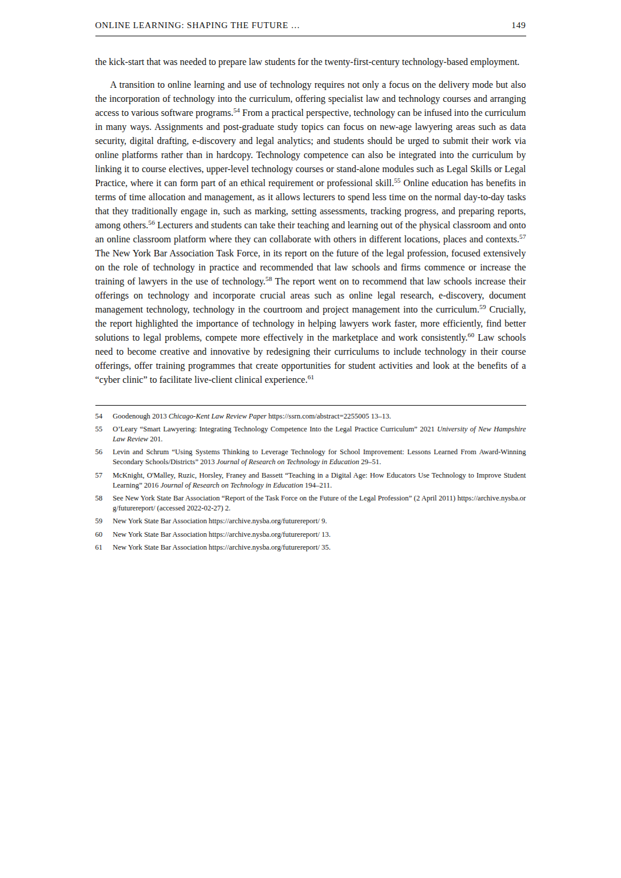Online Learning: Shaping the Future … 149
the kick-start that was needed to prepare law students for the twenty-first-century technology-based employment.
A transition to online learning and use of technology requires not only a focus on the delivery mode but also the incorporation of technology into the curriculum, offering specialist law and technology courses and arranging access to various software programs.54 From a practical perspective, technology can be infused into the curriculum in many ways. Assignments and post-graduate study topics can focus on new-age lawyering areas such as data security, digital drafting, e-discovery and legal analytics; and students should be urged to submit their work via online platforms rather than in hardcopy. Technology competence can also be integrated into the curriculum by linking it to course electives, upper-level technology courses or stand-alone modules such as Legal Skills or Legal Practice, where it can form part of an ethical requirement or professional skill.55 Online education has benefits in terms of time allocation and management, as it allows lecturers to spend less time on the normal day-to-day tasks that they traditionally engage in, such as marking, setting assessments, tracking progress, and preparing reports, among others.56 Lecturers and students can take their teaching and learning out of the physical classroom and onto an online classroom platform where they can collaborate with others in different locations, places and contexts.57 The New York Bar Association Task Force, in its report on the future of the legal profession, focused extensively on the role of technology in practice and recommended that law schools and firms commence or increase the training of lawyers in the use of technology.58 The report went on to recommend that law schools increase their offerings on technology and incorporate crucial areas such as online legal research, e-discovery, document management technology, technology in the courtroom and project management into the curriculum.59 Crucially, the report highlighted the importance of technology in helping lawyers work faster, more efficiently, find better solutions to legal problems, compete more effectively in the marketplace and work consistently.60 Law schools need to become creative and innovative by redesigning their curriculums to include technology in their course offerings, offer training programmes that create opportunities for student activities and look at the benefits of a “cyber clinic” to facilitate live-client clinical experience.61
54 Goodenough 2013 Chicago-Kent Law Review Paper https://ssrn.com/abstract=2255005 13–13.
55 O’Leary “Smart Lawyering: Integrating Technology Competence Into the Legal Practice Curriculum” 2021 University of New Hampshire Law Review 201.
56 Levin and Schrum “Using Systems Thinking to Leverage Technology for School Improvement: Lessons Learned From Award-Winning Secondary Schools/Districts” 2013 Journal of Research on Technology in Education 29–51.
57 McKnight, O'Malley, Ruzic, Horsley, Franey and Bassett “Teaching in a Digital Age: How Educators Use Technology to Improve Student Learning” 2016 Journal of Research on Technology in Education 194–211.
58 See New York State Bar Association “Report of the Task Force on the Future of the Legal Profession” (2 April 2011) https://archive.nysba.org/futurereport/ (accessed 2022-02-27) 2.
59 New York State Bar Association https://archive.nysba.org/futurereport/ 9.
60 New York State Bar Association https://archive.nysba.org/futurereport/ 13.
61 New York State Bar Association https://archive.nysba.org/futurereport/ 35.